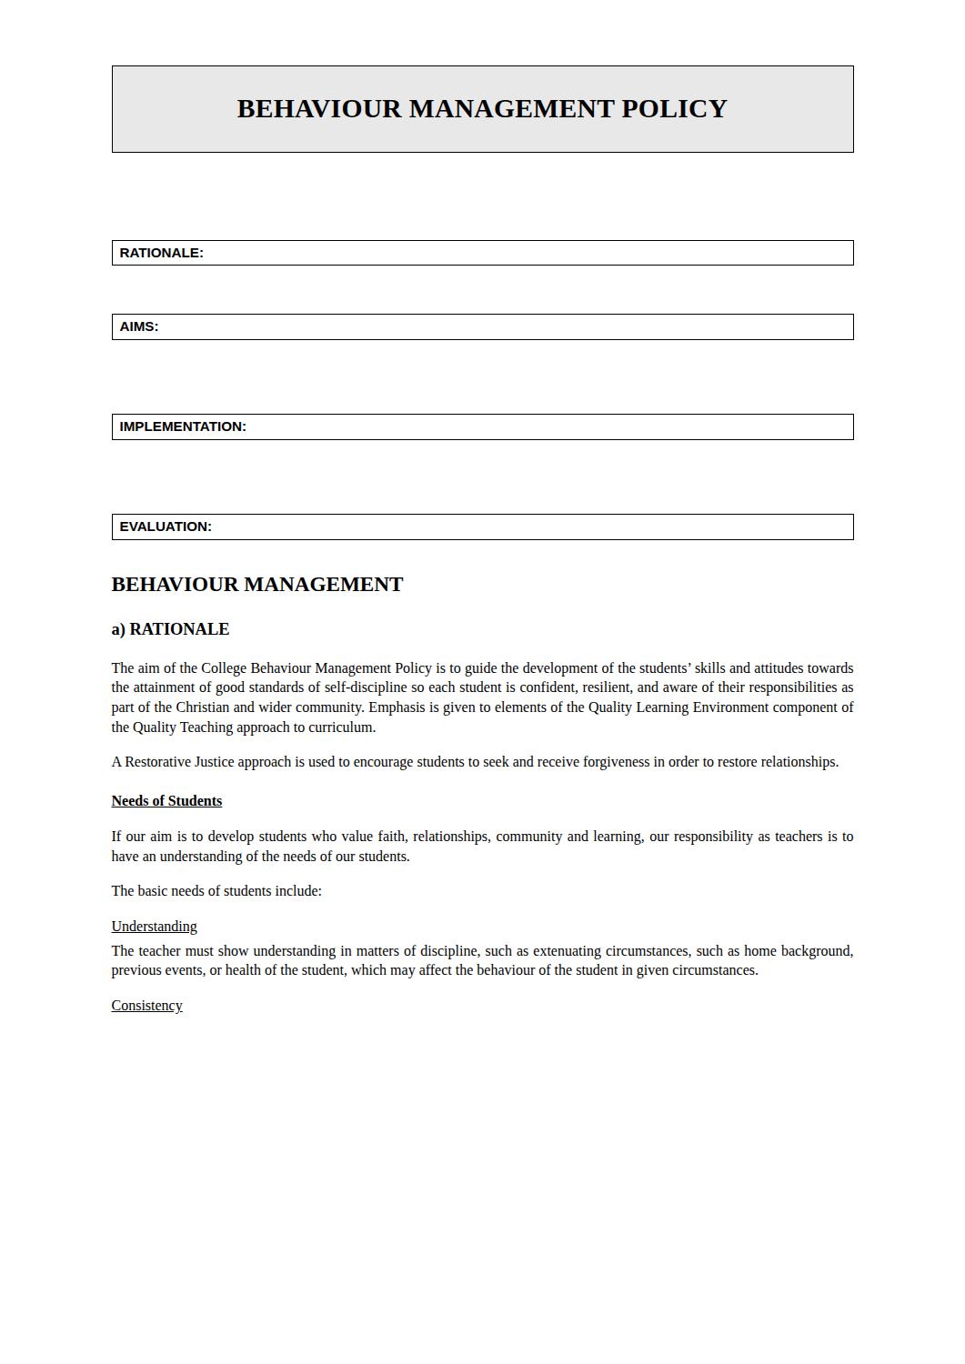BEHAVIOUR MANAGEMENT POLICY
RATIONALE:
AIMS:
IMPLEMENTATION:
EVALUATION:
BEHAVIOUR MANAGEMENT
a) RATIONALE
The aim of the College Behaviour Management Policy is to guide the development of the students’ skills and attitudes towards the attainment of good standards of self-discipline so each student is confident, resilient, and aware of their responsibilities as part of the Christian and wider community. Emphasis is given to elements of the Quality Learning Environment component of the Quality Teaching approach to curriculum.
A Restorative Justice approach is used to encourage students to seek and receive forgiveness in order to restore relationships.
Needs of Students
If our aim is to develop students who value faith, relationships, community and learning, our responsibility as teachers is to have an understanding of the needs of our students.
The basic needs of students include:
Understanding
The teacher must show understanding in matters of discipline, such as extenuating circumstances, such as home background, previous events, or health of the student, which may affect the behaviour of the student in given circumstances.
Consistency